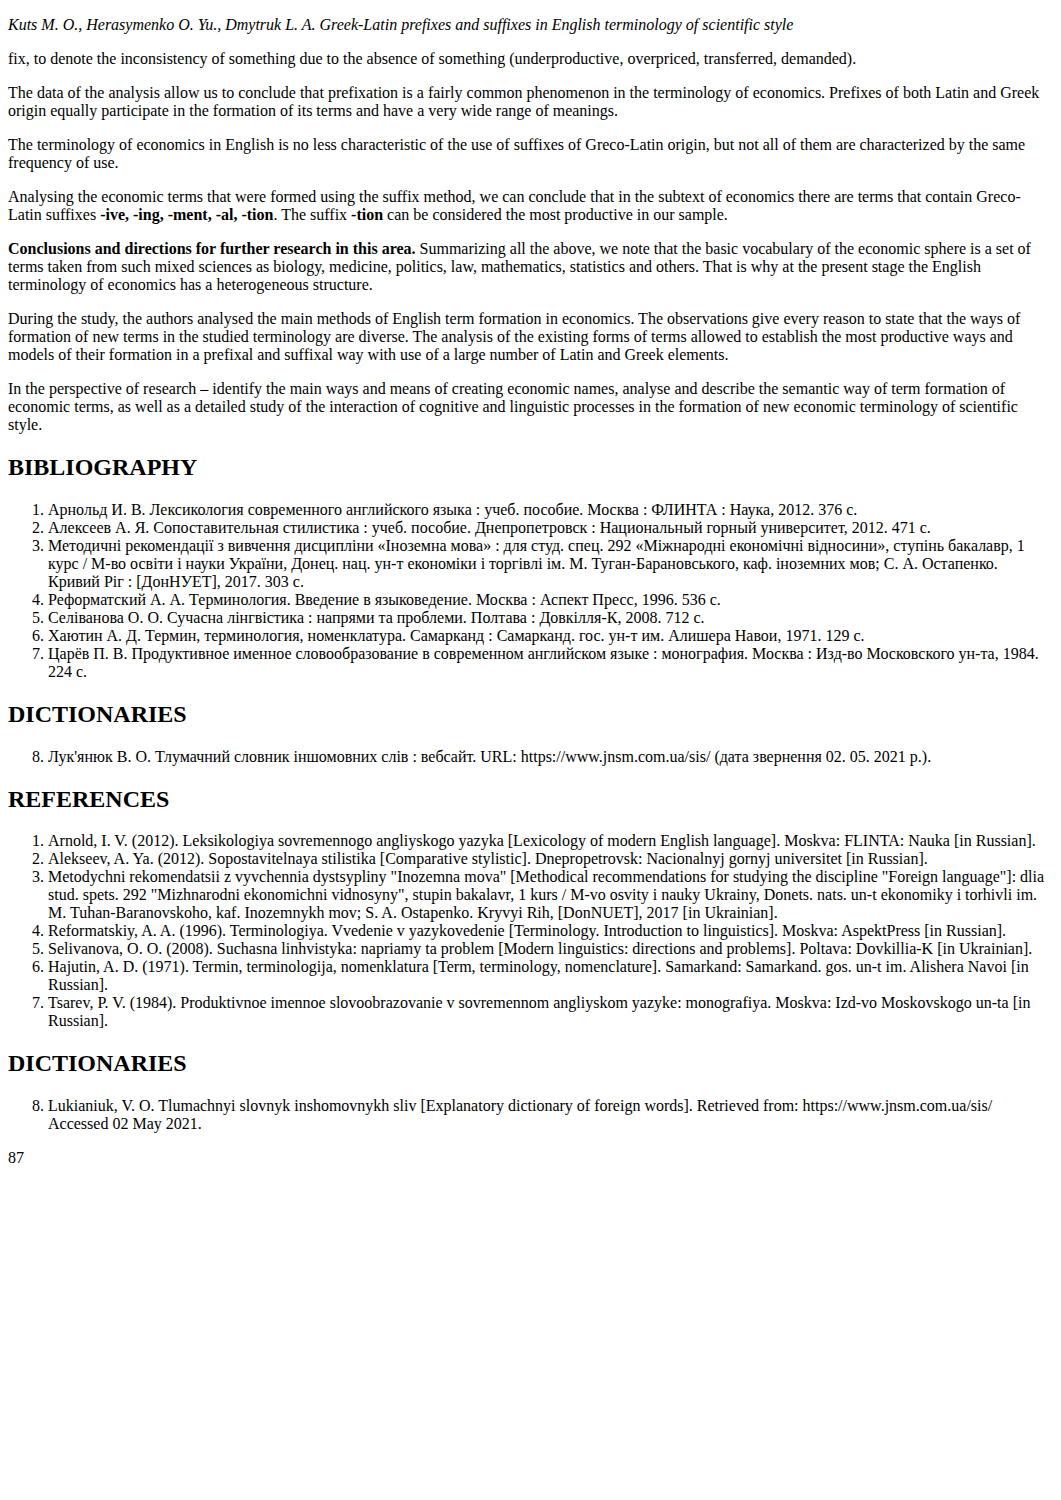Kuts M. O., Herasymenko O. Yu., Dmytruk L. A. Greek-Latin prefixes and suffixes in English terminology of scientific style
fix, to denote the inconsistency of something due to the absence of something (underproductive, overpriced, transferred, demanded).
The data of the analysis allow us to conclude that prefixation is a fairly common phenomenon in the terminology of economics. Prefixes of both Latin and Greek origin equally participate in the formation of its terms and have a very wide range of meanings.
The terminology of economics in English is no less characteristic of the use of suffixes of Greco-Latin origin, but not all of them are characterized by the same frequency of use.
Analysing the economic terms that were formed using the suffix method, we can conclude that in the subtext of economics there are terms that contain Greco-Latin suffixes -ive, -ing, -ment, -al, -tion. The suffix -tion can be considered the most productive in our sample.
Conclusions and directions for further research in this area. Summarizing all the above, we note that the basic vocabulary of the economic sphere is a set of terms taken from such mixed sciences as biology, medicine, politics, law, mathematics, statistics and others. That is why at the present stage the English terminology of economics has a heterogeneous structure.
During the study, the authors analysed the main methods of English term formation in economics. The observations give every reason to state that the ways of formation of new terms in the studied terminology are diverse. The analysis of the existing forms of terms allowed to establish the most productive ways and models of their formation in a prefixal and suffixal way with use of a large number of Latin and Greek elements.
In the perspective of research – identify the main ways and means of creating economic names, analyse and describe the semantic way of term formation of economic terms, as well as a detailed study of the interaction of cognitive and linguistic processes in the formation of new economic terminology of scientific style.
BIBLIOGRAPHY
Арнольд И. В. Лексикология современного английского языка : учеб. пособие. Москва : ФЛИНТА : Наука, 2012. 376 с.
Алексеев А. Я. Сопоставительная стилистика : учеб. пособие. Днепропетровск : Национальный горный университет, 2012. 471 с.
Методичні рекомендації з вивчення дисципліни «Іноземна мова» : для студ. спец. 292 «Міжнародні економічні відносини», ступінь бакалавр, 1 курс / М-во освіти і науки України, Донец. нац. ун-т економіки і торгівлі ім. М. Туган-Барановського, каф. іноземних мов; С. А. Остапенко. Кривий Ріг : [ДонНУЕТ], 2017. 303 с.
Реформатский А. А. Терминология. Введение в языковедение. Москва : Аспект Пресс, 1996. 536 с.
Селіванова О. О. Сучасна лінгвістика : напрями та проблеми. Полтава : Довкілля-К, 2008. 712 с.
Хаютин А. Д. Термин, терминология, номенклатура. Самарканд : Самарканд. гос. ун-т им. Алишера Навои, 1971. 129 с.
Царёв П. В. Продуктивное именное словообразование в современном английском языке : монография. Москва : Изд-во Московского ун-та, 1984. 224 с.
DICTIONARIES
Лук'янюк В. О. Тлумачний словник іншомовних слів : вебсайт. URL: https://www.jnsm.com.ua/sis/ (дата звернення 02. 05. 2021 р.).
REFERENCES
Arnold, I. V. (2012). Leksikologiya sovremennogo angliyskogo yazyka [Lexicology of modern English language]. Moskva: FLINTA: Nauka [in Russian].
Alekseev, A. Ya. (2012). Sopostavitelnaya stilistika [Comparative stylistic]. Dnepropetrovsk: Nacionalnyj gornyj universitet [in Russian].
Metodychni rekomendatsii z vyvchennia dystsypliny "Inozemna mova" [Methodical recommendations for studying the discipline "Foreign language"]: dlia stud. spets. 292 "Mizhnarodni ekonomichni vidnosyny", stupin bakalavr, 1 kurs / M-vo osvity i nauky Ukrainy, Donets. nats. un-t ekonomiky i torhivli im. M. Tuhan-Baranovskoho, kaf. Inozemnykh mov; S. A. Ostapenko. Kryvyi Rih, [DonNUET], 2017 [in Ukrainian].
Reformatskiy, A. A. (1996). Terminologiya. Vvedenie v yazykovedenie [Terminology. Introduction to linguistics]. Moskva: AspektPress [in Russian].
Selivanova, O. O. (2008). Suchasna linhvistyka: napriamy ta problem [Modern linguistics: directions and problems]. Poltava: Dovkillia-K [in Ukrainian].
Hajutin, A. D. (1971). Termin, terminologija, nomenklatura [Term, terminology, nomenclature]. Samarkand: Samarkand. gos. un-t im. Alishera Navoi [in Russian].
Tsarev, P. V. (1984). Produktivnoe imennoe slovoobrazovanie v sovremennom angliyskom yazyke: monografiya. Moskva: Izd-vo Moskovskogo un-ta [in Russian].
DICTIONARIES
Lukianiuk, V. O. Tlumachnyi slovnyk inshomovnykh sliv [Explanatory dictionary of foreign words]. Retrieved from: https://www.jnsm.com.ua/sis/ Accessed 02 May 2021.
87